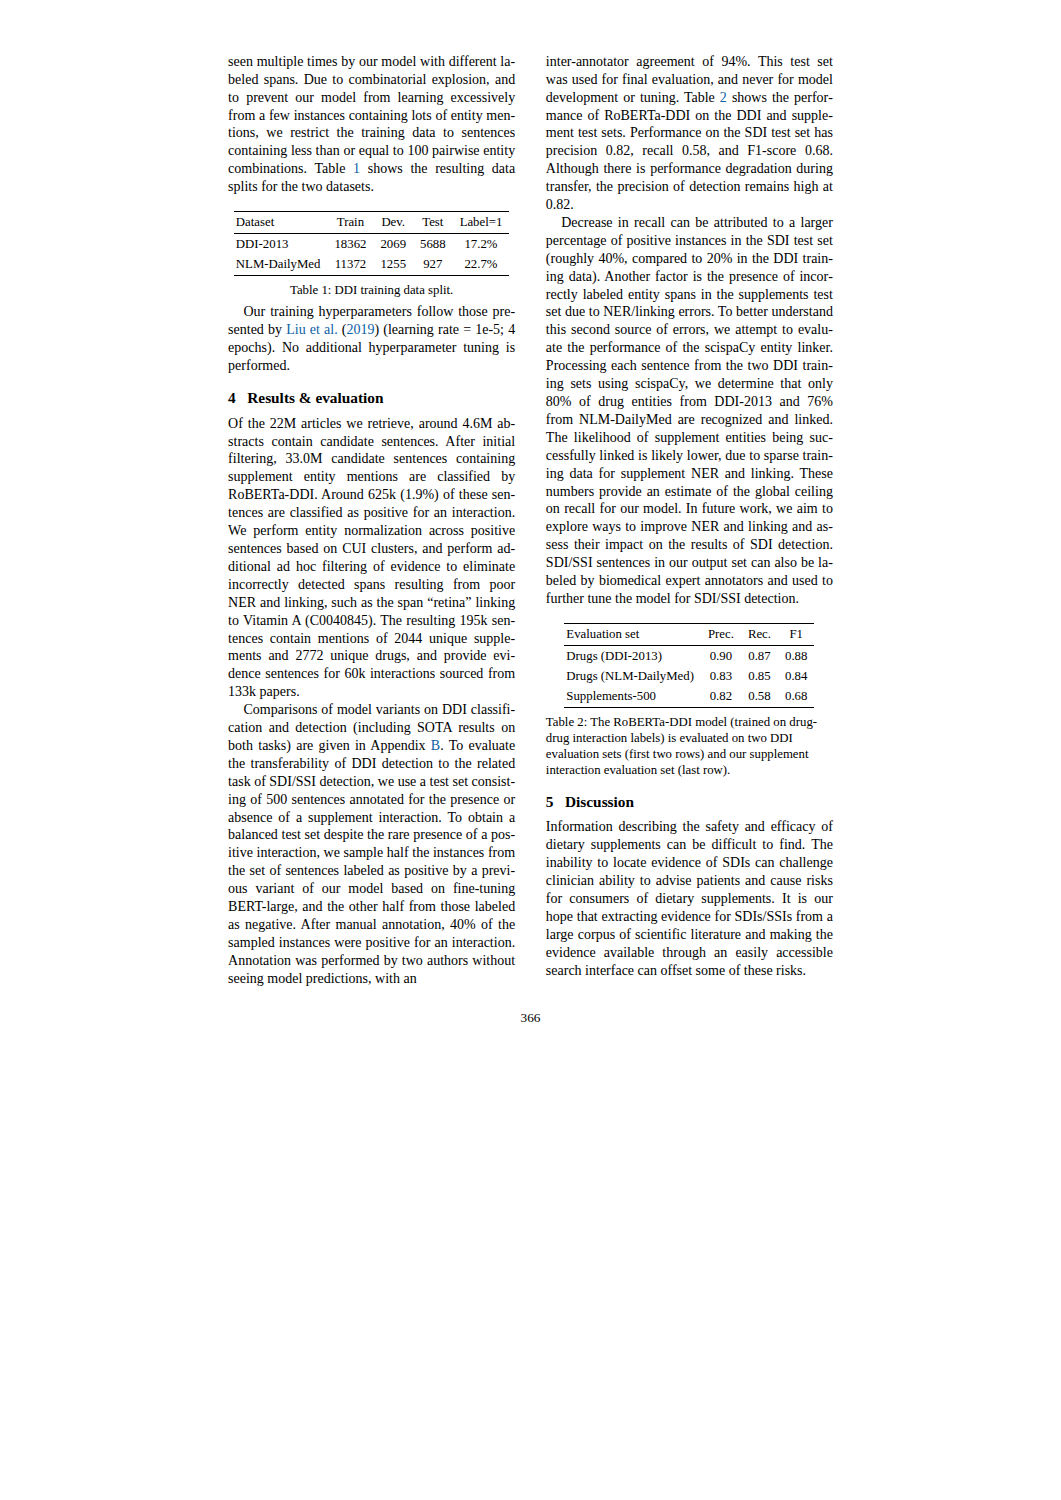seen multiple times by our model with different labeled spans. Due to combinatorial explosion, and to prevent our model from learning excessively from a few instances containing lots of entity mentions, we restrict the training data to sentences containing less than or equal to 100 pairwise entity combinations. Table 1 shows the resulting data splits for the two datasets.
| Dataset | Train | Dev. | Test | Label=1 |
| --- | --- | --- | --- | --- |
| DDI-2013 | 18362 | 2069 | 5688 | 17.2% |
| NLM-DailyMed | 11372 | 1255 | 927 | 22.7% |
Table 1: DDI training data split.
Our training hyperparameters follow those presented by Liu et al. (2019) (learning rate = 1e-5; 4 epochs). No additional hyperparameter tuning is performed.
4 Results & evaluation
Of the 22M articles we retrieve, around 4.6M abstracts contain candidate sentences. After initial filtering, 33.0M candidate sentences containing supplement entity mentions are classified by RoBERTa-DDI. Around 625k (1.9%) of these sentences are classified as positive for an interaction. We perform entity normalization across positive sentences based on CUI clusters, and perform additional ad hoc filtering of evidence to eliminate incorrectly detected spans resulting from poor NER and linking, such as the span “retina” linking to Vitamin A (C0040845). The resulting 195k sentences contain mentions of 2044 unique supplements and 2772 unique drugs, and provide evidence sentences for 60k interactions sourced from 133k papers.
Comparisons of model variants on DDI classification and detection (including SOTA results on both tasks) are given in Appendix B. To evaluate the transferability of DDI detection to the related task of SDI/SSI detection, we use a test set consisting of 500 sentences annotated for the presence or absence of a supplement interaction. To obtain a balanced test set despite the rare presence of a positive interaction, we sample half the instances from the set of sentences labeled as positive by a previous variant of our model based on fine-tuning BERT-large, and the other half from those labeled as negative. After manual annotation, 40% of the sampled instances were positive for an interaction. Annotation was performed by two authors without seeing model predictions, with an
inter-annotator agreement of 94%. This test set was used for final evaluation, and never for model development or tuning. Table 2 shows the performance of RoBERTa-DDI on the DDI and supplement test sets. Performance on the SDI test set has precision 0.82, recall 0.58, and F1-score 0.68. Although there is performance degradation during transfer, the precision of detection remains high at 0.82.
Decrease in recall can be attributed to a larger percentage of positive instances in the SDI test set (roughly 40%, compared to 20% in the DDI training data). Another factor is the presence of incorrectly labeled entity spans in the supplements test set due to NER/linking errors. To better understand this second source of errors, we attempt to evaluate the performance of the scispaCy entity linker. Processing each sentence from the two DDI training sets using scispaCy, we determine that only 80% of drug entities from DDI-2013 and 76% from NLM-DailyMed are recognized and linked. The likelihood of supplement entities being successfully linked is likely lower, due to sparse training data for supplement NER and linking. These numbers provide an estimate of the global ceiling on recall for our model. In future work, we aim to explore ways to improve NER and linking and assess their impact on the results of SDI detection. SDI/SSI sentences in our output set can also be labeled by biomedical expert annotators and used to further tune the model for SDI/SSI detection.
| Evaluation set | Prec. | Rec. | F1 |
| --- | --- | --- | --- |
| Drugs (DDI-2013) | 0.90 | 0.87 | 0.88 |
| Drugs (NLM-DailyMed) | 0.83 | 0.85 | 0.84 |
| Supplements-500 | 0.82 | 0.58 | 0.68 |
Table 2: The RoBERTa-DDI model (trained on drug-drug interaction labels) is evaluated on two DDI evaluation sets (first two rows) and our supplement interaction evaluation set (last row).
5 Discussion
Information describing the safety and efficacy of dietary supplements can be difficult to find. The inability to locate evidence of SDIs can challenge clinician ability to advise patients and cause risks for consumers of dietary supplements. It is our hope that extracting evidence for SDIs/SSIs from a large corpus of scientific literature and making the evidence available through an easily accessible search interface can offset some of these risks.
366